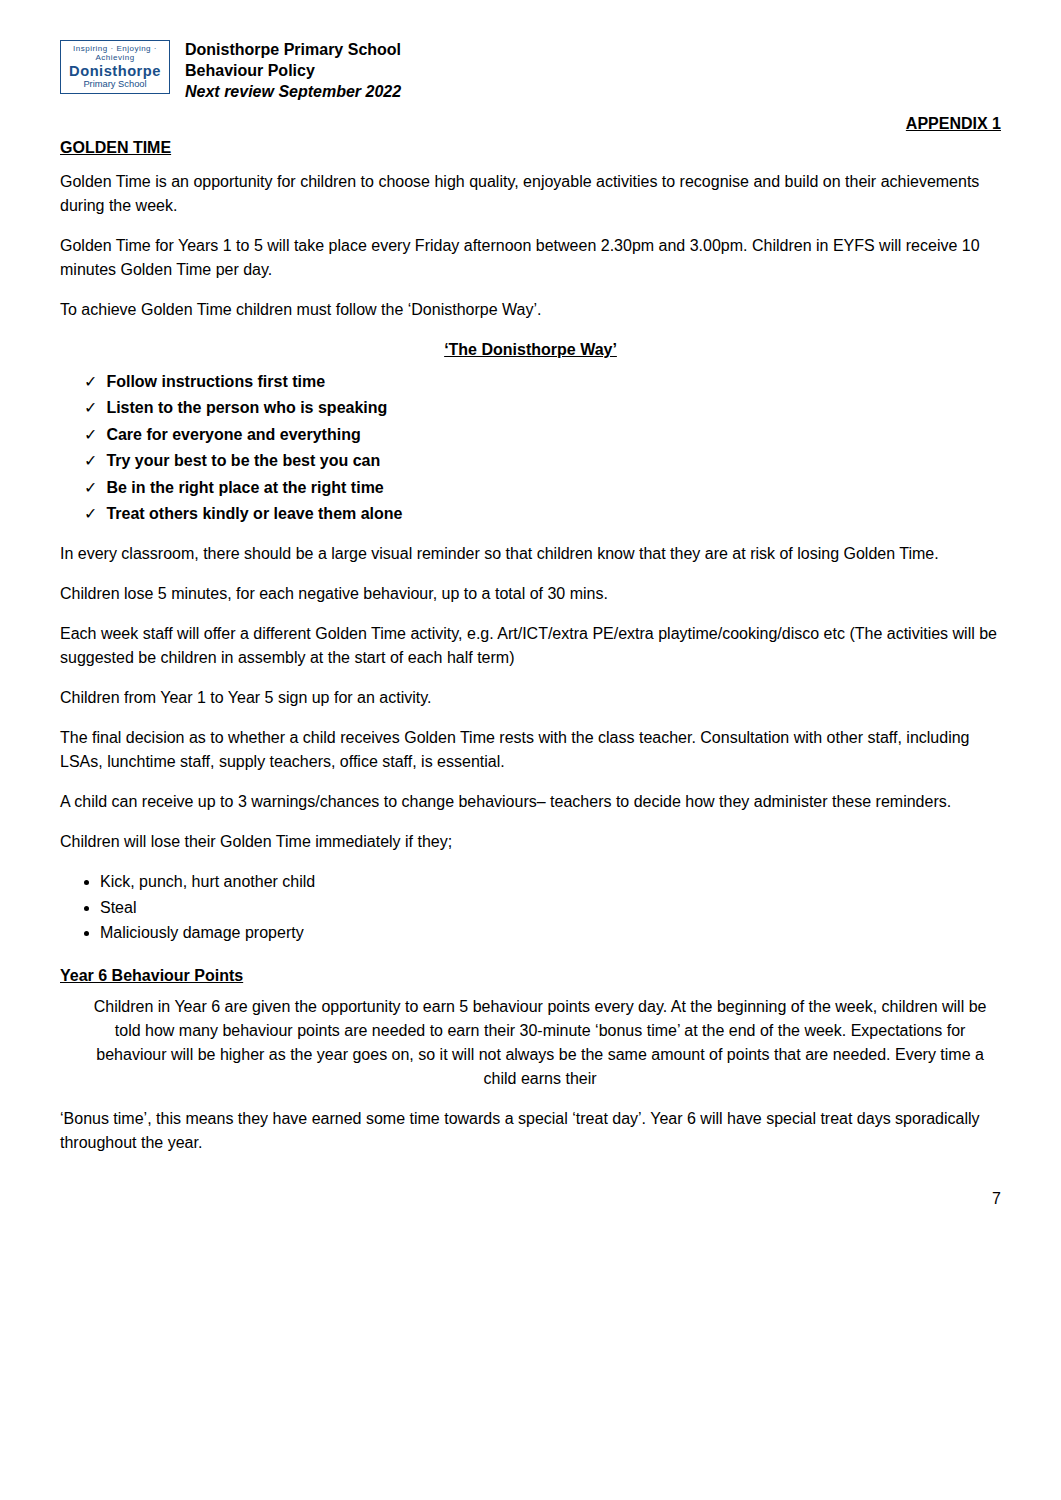Inspiring · Enjoying · Achieving
Donisthorpe
Primary School
Donisthorpe Primary School
Behaviour Policy
Next review September 2022
APPENDIX 1
GOLDEN TIME
Golden Time is an opportunity for children to choose high quality, enjoyable activities to recognise and build on their achievements during the week.
Golden Time for Years 1 to 5 will take place every Friday afternoon between 2.30pm and 3.00pm. Children in EYFS will receive 10 minutes Golden Time per day.
To achieve Golden Time children must follow the ‘Donisthorpe Way’.
‘The Donisthorpe Way’
Follow instructions first time
Listen to the person who is speaking
Care for everyone and everything
Try your best to be the best you can
Be in the right place at the right time
Treat others kindly or leave them alone
In every classroom, there should be a large visual reminder so that children know that they are at risk of losing Golden Time.
Children lose 5 minutes, for each negative behaviour, up to a total of 30 mins.
Each week staff will offer a different Golden Time activity, e.g. Art/ICT/extra PE/extra playtime/cooking/disco etc (The activities will be suggested be children in assembly at the start of each half term)
Children from Year 1 to Year 5 sign up for an activity.
The final decision as to whether a child receives Golden Time rests with the class teacher. Consultation with other staff, including LSAs, lunchtime staff, supply teachers, office staff, is essential.
A child can receive up to 3 warnings/chances to change behaviours– teachers to decide how they administer these reminders.
Children will lose their Golden Time immediately if they;
Kick, punch, hurt another child
Steal
Maliciously damage property
Year 6 Behaviour Points
Children in Year 6 are given the opportunity to earn 5 behaviour points every day. At the beginning of the week, children will be told how many behaviour points are needed to earn their 30-minute ‘bonus time’ at the end of the week. Expectations for behaviour will be higher as the year goes on, so it will not always be the same amount of points that are needed. Every time a child earns their
‘Bonus time’, this means they have earned some time towards a special ‘treat day’. Year 6 will have special treat days sporadically throughout the year.
7